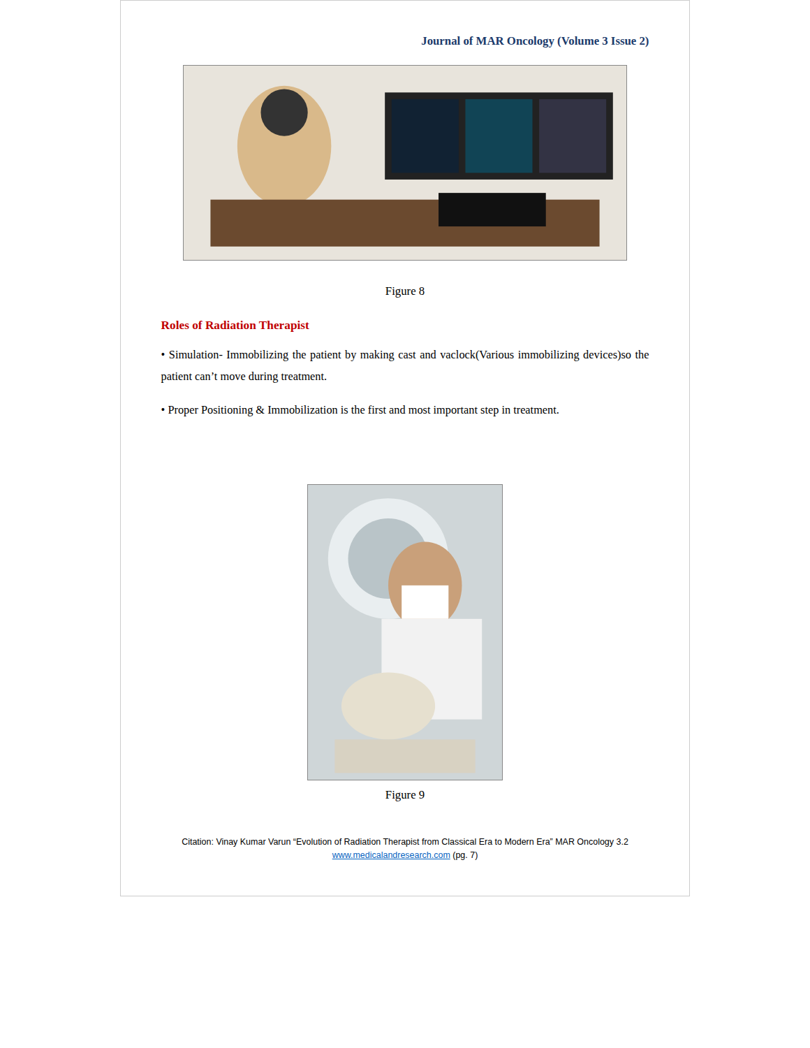Journal of MAR Oncology (Volume 3 Issue 2)
Figure 8
Roles of Radiation Therapist
Simulation- Immobilizing the patient by making cast and vaclock(Various immobilizing devices)so the patient can’t move during treatment.
Proper Positioning & Immobilization is the first and most important step in treatment.
Figure 9
Citation: Vinay Kumar Varun “Evolution of Radiation Therapist from Classical Era to Modern Era” MAR Oncology 3.2
www.medicalandresearch.com (pg. 7)